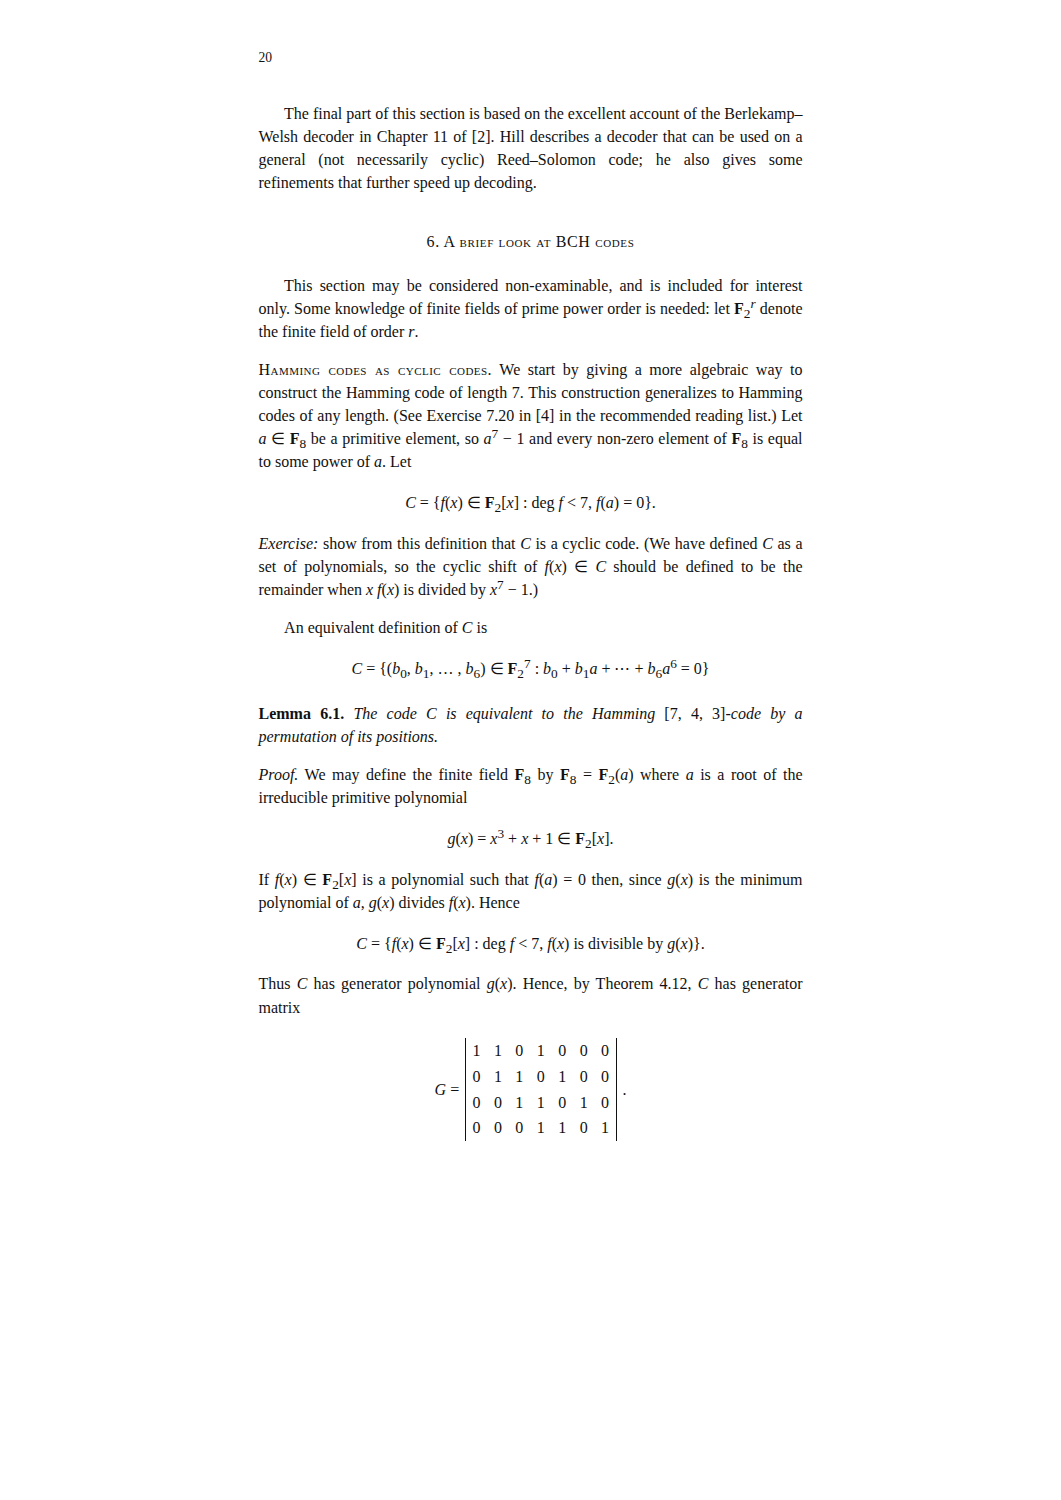20
The final part of this section is based on the excellent account of the Berlekamp–Welsh decoder in Chapter 11 of [2]. Hill describes a decoder that can be used on a general (not necessarily cyclic) Reed–Solomon code; he also gives some refinements that further speed up decoding.
6. A brief look at BCH codes
This section may be considered non-examinable, and is included for interest only. Some knowledge of finite fields of prime power order is needed: let F2r denote the finite field of order r.
Hamming codes as cyclic codes. We start by giving a more algebraic way to construct the Hamming code of length 7. This construction generalizes to Hamming codes of any length. (See Exercise 7.20 in [4] in the recommended reading list.) Let a ∈ F8 be a primitive element, so a7 − 1 and every non-zero element of F8 is equal to some power of a. Let
C = {f(x) ∈ F2[x] : deg f < 7, f(a) = 0}.
Exercise: show from this definition that C is a cyclic code. (We have defined C as a set of polynomials, so the cyclic shift of f(x) ∈ C should be defined to be the remainder when x f(x) is divided by x7 − 1.)
An equivalent definition of C is
C = {(b0, b1, … , b6) ∈ F27 : b0 + b1a + ⋯ + b6a6 = 0}
Lemma 6.1. The code C is equivalent to the Hamming [7, 4, 3]-code by a permutation of its positions.
Proof. We may define the finite field F8 by F8 = F2(a) where a is a root of the irreducible primitive polynomial
g(x) = x3 + x + 1 ∈ F2[x].
If f(x) ∈ F2[x] is a polynomial such that f(a) = 0 then, since g(x) is the minimum polynomial of a, g(x) divides f(x). Hence
C = {f(x) ∈ F2[x] : deg f < 7, f(x) is divisible by g(x)}.
Thus C has generator polynomial g(x). Hence, by Theorem 4.12, C has generator matrix
G =
| 1 | 1 | 0 | 1 | 0 | 0 | 0 |
| 0 | 1 | 1 | 0 | 1 | 0 | 0 |
| 0 | 0 | 1 | 1 | 0 | 1 | 0 |
| 0 | 0 | 0 | 1 | 1 | 0 | 1 |
.